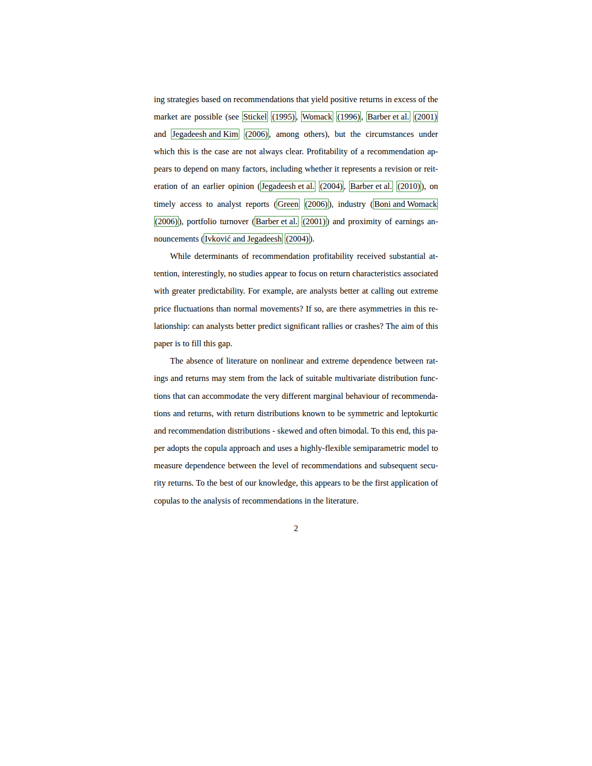ing strategies based on recommendations that yield positive returns in excess of the market are possible (see Stickel (1995), Womack (1996), Barber et al. (2001) and Jegadeesh and Kim (2006), among others), but the circumstances under which this is the case are not always clear. Profitability of a recommendation appears to depend on many factors, including whether it represents a revision or reiteration of an earlier opinion (Jegadeesh et al. (2004), Barber et al. (2010)), on timely access to analyst reports (Green (2006)), industry (Boni and Womack (2006)), portfolio turnover (Barber et al. (2001)) and proximity of earnings announcements (Ivković and Jegadeesh (2004)).
While determinants of recommendation profitability received substantial attention, interestingly, no studies appear to focus on return characteristics associated with greater predictability. For example, are analysts better at calling out extreme price fluctuations than normal movements? If so, are there asymmetries in this relationship: can analysts better predict significant rallies or crashes? The aim of this paper is to fill this gap.
The absence of literature on nonlinear and extreme dependence between ratings and returns may stem from the lack of suitable multivariate distribution functions that can accommodate the very different marginal behaviour of recommendations and returns, with return distributions known to be symmetric and leptokurtic and recommendation distributions - skewed and often bimodal. To this end, this paper adopts the copula approach and uses a highly-flexible semiparametric model to measure dependence between the level of recommendations and subsequent security returns. To the best of our knowledge, this appears to be the first application of copulas to the analysis of recommendations in the literature.
2